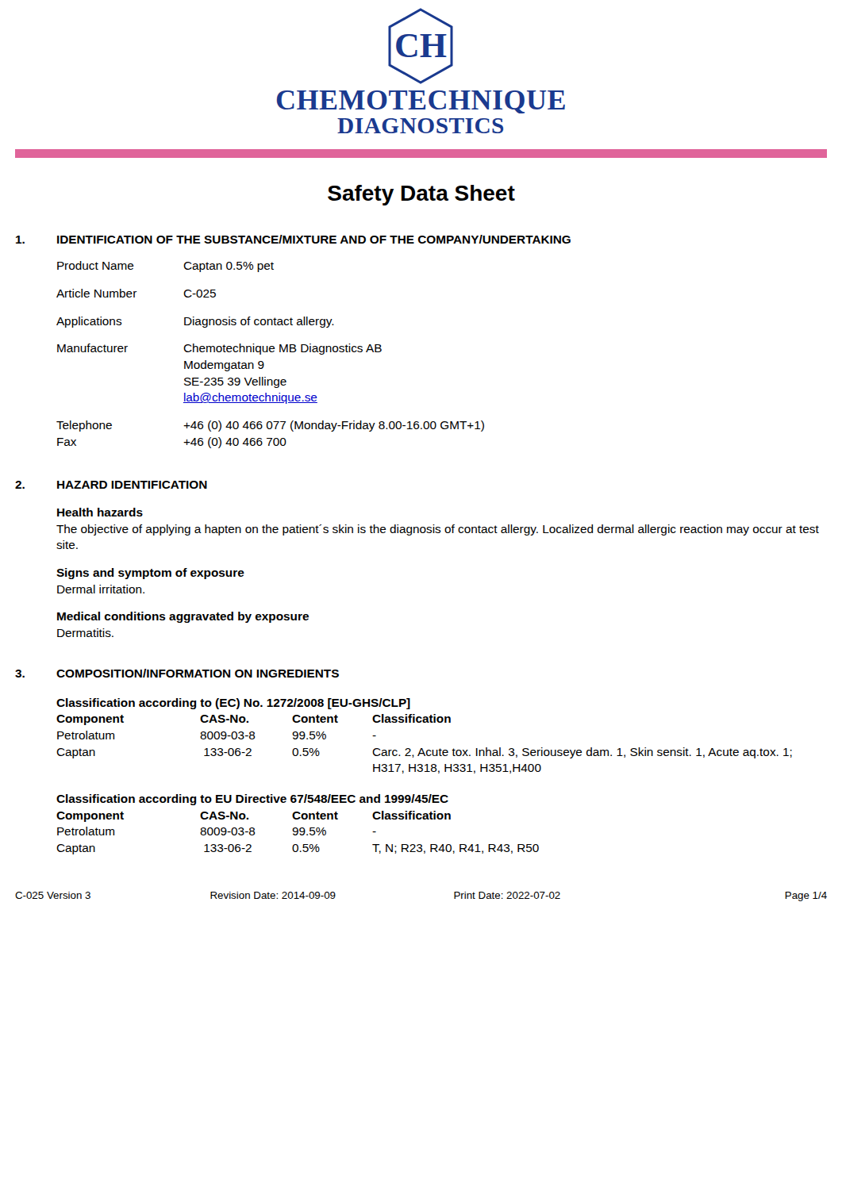CH
CHEMOTECHNIQUE
DIAGNOSTICS
Safety Data Sheet
1.
IDENTIFICATION OF THE SUBSTANCE/MIXTURE AND OF THE COMPANY/UNDERTAKING
| Product Name | Captan 0.5% pet |
| Article Number | C-025 |
| Applications | Diagnosis of contact allergy. |
| Manufacturer | Chemotechnique MB Diagnostics AB Modemgatan 9 SE-235 39 Vellinge lab@chemotechnique.se |
| Telephone Fax | +46 (0) 40 466 077 (Monday-Friday 8.00-16.00 GMT+1) +46 (0) 40 466 700 |
2.
HAZARD IDENTIFICATION
Health hazards
The objective of applying a hapten on the patient´s skin is the diagnosis of contact allergy. Localized dermal allergic reaction may occur at test site.
Signs and symptom of exposure
Dermal irritation.
Medical conditions aggravated by exposure
Dermatitis.
3.
COMPOSITION/INFORMATION ON INGREDIENTS
Classification according to (EC) No. 1272/2008 [EU-GHS/CLP]
| Component | CAS-No. | Content | Classification |
| Petrolatum | 8009-03-8 | 99.5% | - |
| Captan | 133-06-2 | 0.5% | Carc. 2, Acute tox. Inhal. 3, Seriouseye dam. 1, Skin sensit. 1, Acute aq.tox. 1; H317, H318, H331, H351,H400 |
Classification according to EU Directive 67/548/EEC and 1999/45/EC
| Component | CAS-No. | Content | Classification |
| Petrolatum | 8009-03-8 | 99.5% | - |
| Captan | 133-06-2 | 0.5% | T, N; R23, R40, R41, R43, R50 |
C-025 Version 3
Revision Date: 2014-09-09
Print Date: 2022-07-02
Page 1/4